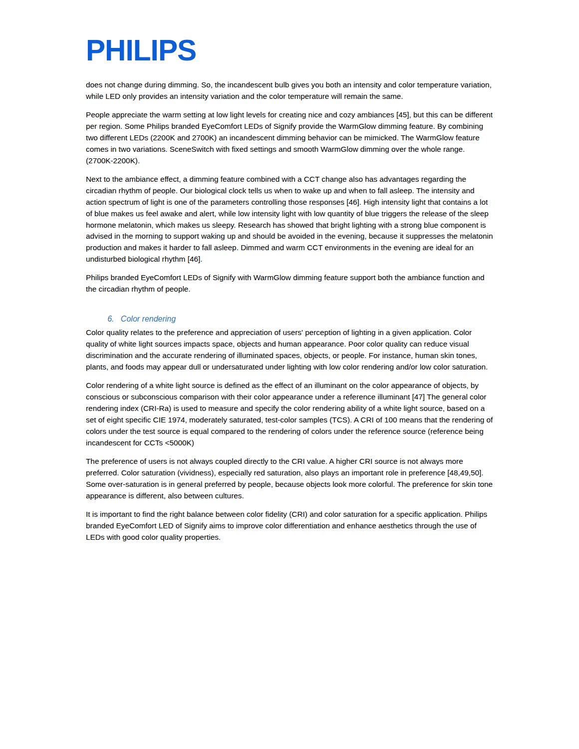PHILIPS
does not change during dimming. So, the incandescent bulb gives you both an intensity and color temperature variation, while LED only provides an intensity variation and the color temperature will remain the same.
People appreciate the warm setting at low light levels for creating nice and cozy ambiances [45], but this can be different per region. Some Philips branded EyeComfort LEDs of Signify provide the WarmGlow dimming feature. By combining two different LEDs (2200K and 2700K) an incandescent dimming behavior can be mimicked. The WarmGlow feature comes in two variations. SceneSwitch with fixed settings and smooth WarmGlow dimming over the whole range. (2700K-2200K).
Next to the ambiance effect, a dimming feature combined with a CCT change also has advantages regarding the circadian rhythm of people. Our biological clock tells us when to wake up and when to fall asleep. The intensity and action spectrum of light is one of the parameters controlling those responses [46]. High intensity light that contains a lot of blue makes us feel awake and alert, while low intensity light with low quantity of blue triggers the release of the sleep hormone melatonin, which makes us sleepy. Research has showed that bright lighting with a strong blue component is advised in the morning to support waking up and should be avoided in the evening, because it suppresses the melatonin production and makes it harder to fall asleep. Dimmed and warm CCT environments in the evening are ideal for an undisturbed biological rhythm [46].
Philips branded EyeComfort LEDs of Signify with WarmGlow dimming feature support both the ambiance function and the circadian rhythm of people.
6. Color rendering
Color quality relates to the preference and appreciation of users' perception of lighting in a given application. Color quality of white light sources impacts space, objects and human appearance. Poor color quality can reduce visual discrimination and the accurate rendering of illuminated spaces, objects, or people. For instance, human skin tones, plants, and foods may appear dull or undersaturated under lighting with low color rendering and/or low color saturation.
Color rendering of a white light source is defined as the effect of an illuminant on the color appearance of objects, by conscious or subconscious comparison with their color appearance under a reference illuminant [47] The general color rendering index (CRI-Ra) is used to measure and specify the color rendering ability of a white light source, based on a set of eight specific CIE 1974, moderately saturated, test-color samples (TCS). A CRI of 100 means that the rendering of colors under the test source is equal compared to the rendering of colors under the reference source (reference being incandescent for CCTs <5000K)
The preference of users is not always coupled directly to the CRI value. A higher CRI source is not always more preferred. Color saturation (vividness), especially red saturation, also plays an important role in preference [48,49,50]. Some over-saturation is in general preferred by people, because objects look more colorful. The preference for skin tone appearance is different, also between cultures.
It is important to find the right balance between color fidelity (CRI) and color saturation for a specific application. Philips branded EyeComfort LED of Signify aims to improve color differentiation and enhance aesthetics through the use of LEDs with good color quality properties.